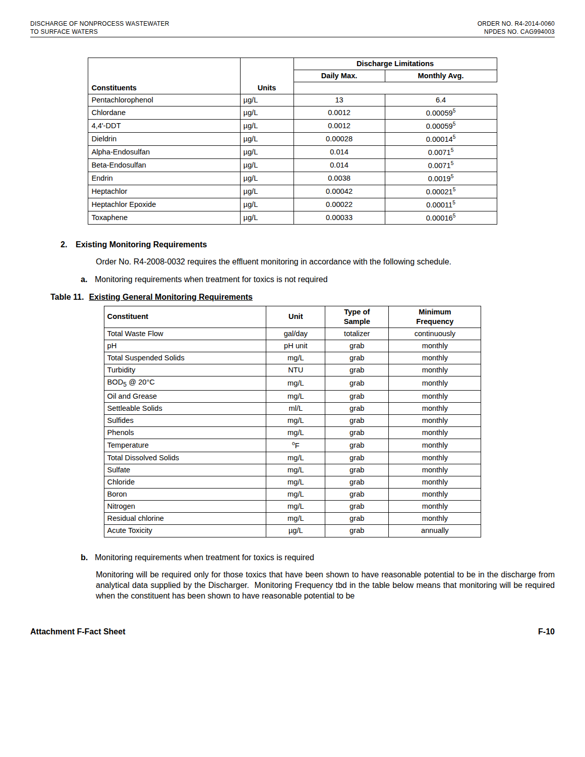DISCHARGE OF NONPROCESS WASTEWATER TO SURFACE WATERS
ORDER NO. R4-2014-0060 NPDES NO. CAG994003
| | | Discharge Limitations |
| --- | --- | --- |
| Daily Max. | Monthly Avg. |
| Constituents | Units | | |
| Pentachlorophenol | µg/L | 13 | 6.4 |
| Chlordane | µg/L | 0.0012 | 0.00059 5 |
| 4,4'-DDT | µg/L | 0.0012 | 0.00059 5 |
| Dieldrin | µg/L | 0.00028 | 0.00014 5 |
| Alpha-Endosulfan | µg/L | 0.014 | 0.0071 5 |
| Beta-Endosulfan | µg/L | 0.014 | 0.0071 5 |
| Endrin | µg/L | 0.0038 | 0.0019 5 |
| Heptachlor | µg/L | 0.00042 | 0.00021 5 |
| Heptachlor Epoxide | µg/L | 0.00022 | 0.00011 5 |
| Toxaphene | µg/L | 0.00033 | 0.00016 5 |
2. Existing Monitoring Requirements
Order No. R4-2008-0032 requires the effluent monitoring in accordance with the following schedule.
a. Monitoring requirements when treatment for toxics is not required
Table 11. Existing General Monitoring Requirements
| Constituent | Unit | Type of Sample | Minimum Frequency |
| --- | --- | --- | --- |
| Total Waste Flow | gal/day | totalizer | continuously |
| pH | pH unit | grab | monthly |
| Total Suspended Solids | mg/L | grab | monthly |
| Turbidity | NTU | grab | monthly |
| BOD 5 @ 20°C | mg/L | grab | monthly |
| Oil and Grease | mg/L | grab | monthly |
| Settleable Solids | ml/L | grab | monthly |
| Sulfides | mg/L | grab | monthly |
| Phenols | mg/L | grab | monthly |
| Temperature | o F | grab | monthly |
| Total Dissolved Solids | mg/L | grab | monthly |
| Sulfate | mg/L | grab | monthly |
| Chloride | mg/L | grab | monthly |
| Boron | mg/L | grab | monthly |
| Nitrogen | mg/L | grab | monthly |
| Residual chlorine | mg/L | grab | monthly |
| Acute Toxicity | µg/L | grab | annually |
b. Monitoring requirements when treatment for toxics is required
Monitoring will be required only for those toxics that have been shown to have reasonable potential to be in the discharge from analytical data supplied by the Discharger. Monitoring Frequency tbd in the table below means that monitoring will be required when the constituent has been shown to have reasonable potential to be
Attachment F-Fact Sheet F-10